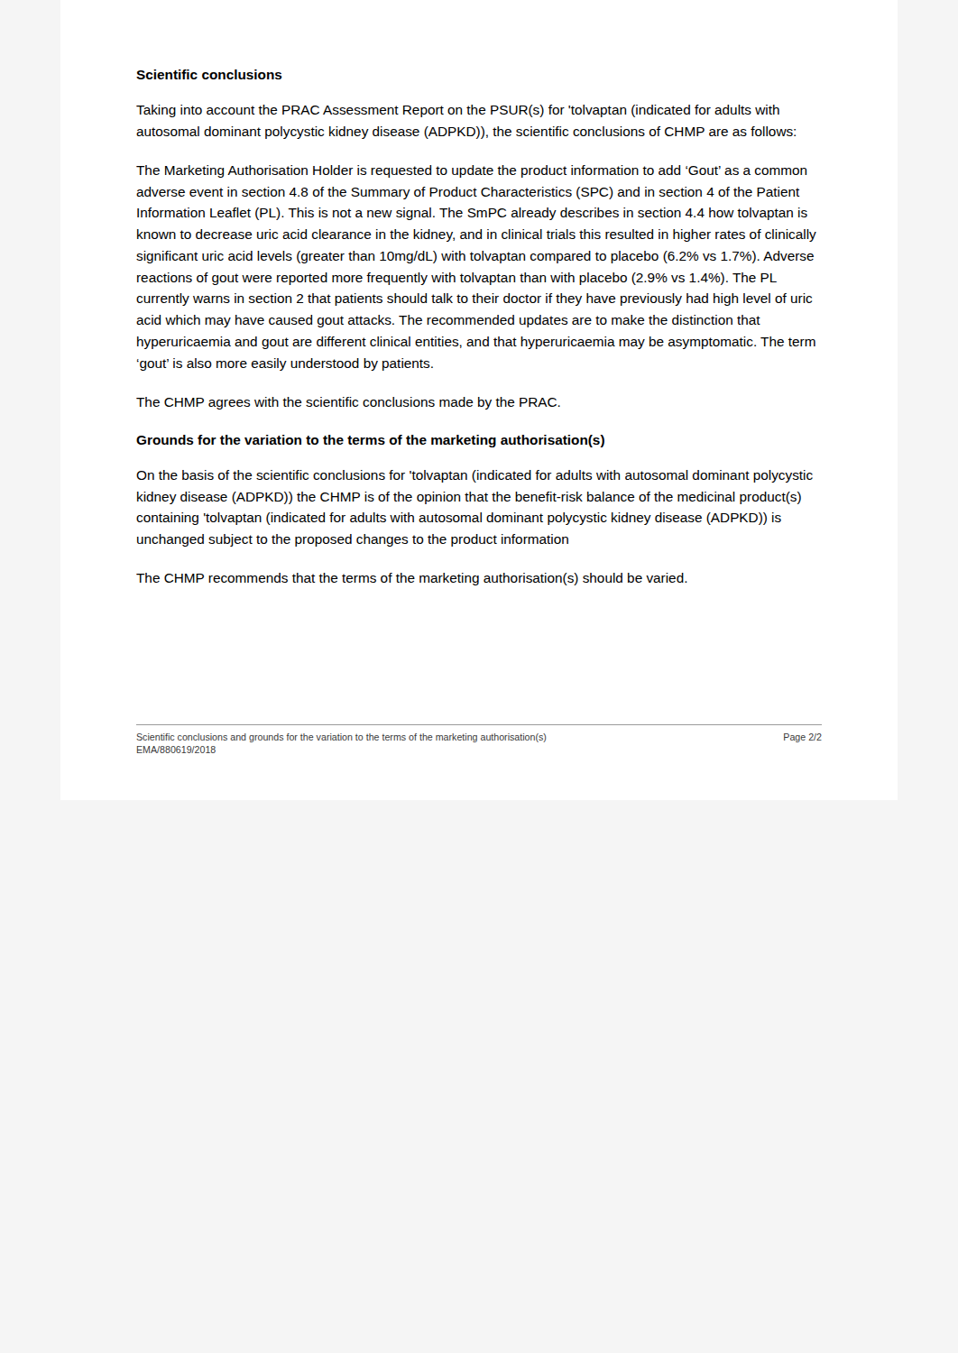Scientific conclusions
Taking into account the PRAC Assessment Report on the PSUR(s) for 'tolvaptan (indicated for adults with autosomal dominant polycystic kidney disease (ADPKD)), the scientific conclusions of CHMP are as follows:
The Marketing Authorisation Holder is requested to update the product information to add ‘Gout’ as a common adverse event in section 4.8 of the Summary of Product Characteristics (SPC) and in section 4 of the Patient Information Leaflet (PL). This is not a new signal. The SmPC already describes in section 4.4 how tolvaptan is known to decrease uric acid clearance in the kidney, and in clinical trials this resulted in higher rates of clinically significant uric acid levels (greater than 10mg/dL) with tolvaptan compared to placebo (6.2% vs 1.7%). Adverse reactions of gout were reported more frequently with tolvaptan than with placebo (2.9% vs 1.4%). The PL currently warns in section 2 that patients should talk to their doctor if they have previously had high level of uric acid which may have caused gout attacks. The recommended updates are to make the distinction that hyperuricaemia and gout are different clinical entities, and that hyperuricaemia may be asymptomatic. The term ‘gout’ is also more easily understood by patients.
The CHMP agrees with the scientific conclusions made by the PRAC.
Grounds for the variation to the terms of the marketing authorisation(s)
On the basis of the scientific conclusions for 'tolvaptan (indicated for adults with autosomal dominant polycystic kidney disease (ADPKD)) the CHMP is of the opinion that the benefit-risk balance of the medicinal product(s) containing 'tolvaptan (indicated for adults with autosomal dominant polycystic kidney disease (ADPKD)) is unchanged subject to the proposed changes to the product information
The CHMP recommends that the terms of the marketing authorisation(s) should be varied.
Scientific conclusions and grounds for the variation to the terms of the marketing authorisation(s)
EMA/880619/2018
Page 2/2